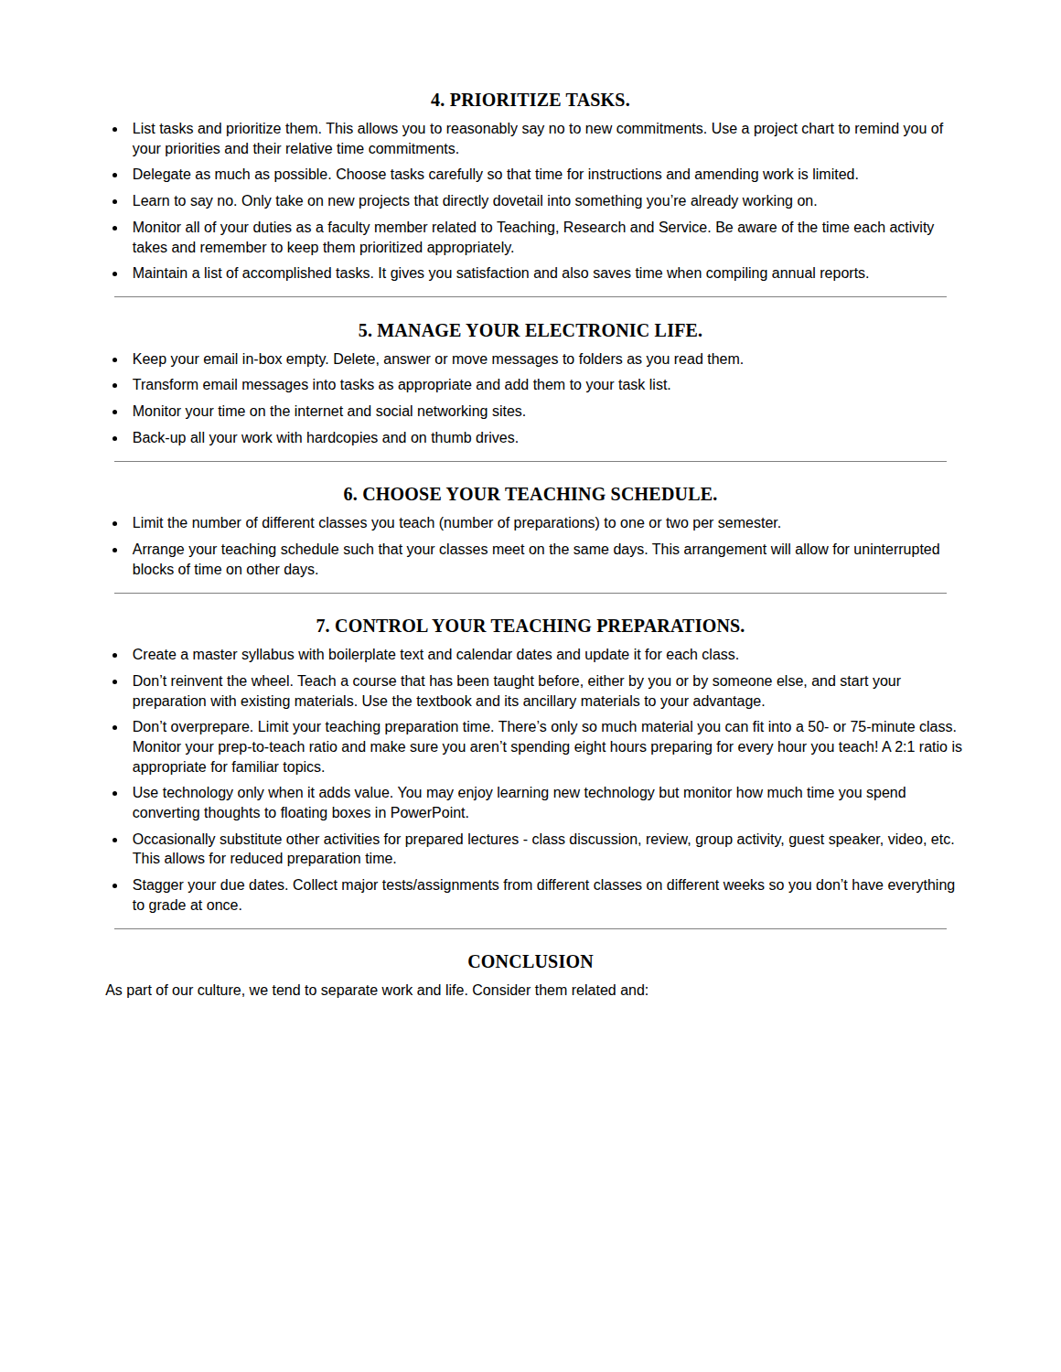4. PRIORITIZE TASKS.
List tasks and prioritize them. This allows you to reasonably say no to new commitments. Use a project chart to remind you of your priorities and their relative time commitments.
Delegate as much as possible. Choose tasks carefully so that time for instructions and amending work is limited.
Learn to say no. Only take on new projects that directly dovetail into something you’re already working on.
Monitor all of your duties as a faculty member related to Teaching, Research and Service. Be aware of the time each activity takes and remember to keep them prioritized appropriately.
Maintain a list of accomplished tasks. It gives you satisfaction and also saves time when compiling annual reports.
5. MANAGE YOUR ELECTRONIC LIFE.
Keep your email in-box empty. Delete, answer or move messages to folders as you read them.
Transform email messages into tasks as appropriate and add them to your task list.
Monitor your time on the internet and social networking sites.
Back-up all your work with hardcopies and on thumb drives.
6. CHOOSE YOUR TEACHING SCHEDULE.
Limit the number of different classes you teach (number of preparations) to one or two per semester.
Arrange your teaching schedule such that your classes meet on the same days. This arrangement will allow for uninterrupted blocks of time on other days.
7. CONTROL YOUR TEACHING PREPARATIONS.
Create a master syllabus with boilerplate text and calendar dates and update it for each class.
Don’t reinvent the wheel. Teach a course that has been taught before, either by you or by someone else, and start your preparation with existing materials. Use the textbook and its ancillary materials to your advantage.
Don’t overprepare. Limit your teaching preparation time. There’s only so much material you can fit into a 50- or 75-minute class. Monitor your prep-to-teach ratio and make sure you aren’t spending eight hours preparing for every hour you teach! A 2:1 ratio is appropriate for familiar topics.
Use technology only when it adds value. You may enjoy learning new technology but monitor how much time you spend converting thoughts to floating boxes in PowerPoint.
Occasionally substitute other activities for prepared lectures - class discussion, review, group activity, guest speaker, video, etc. This allows for reduced preparation time.
Stagger your due dates. Collect major tests/assignments from different classes on different weeks so you don’t have everything to grade at once.
CONCLUSION
As part of our culture, we tend to separate work and life. Consider them related and: